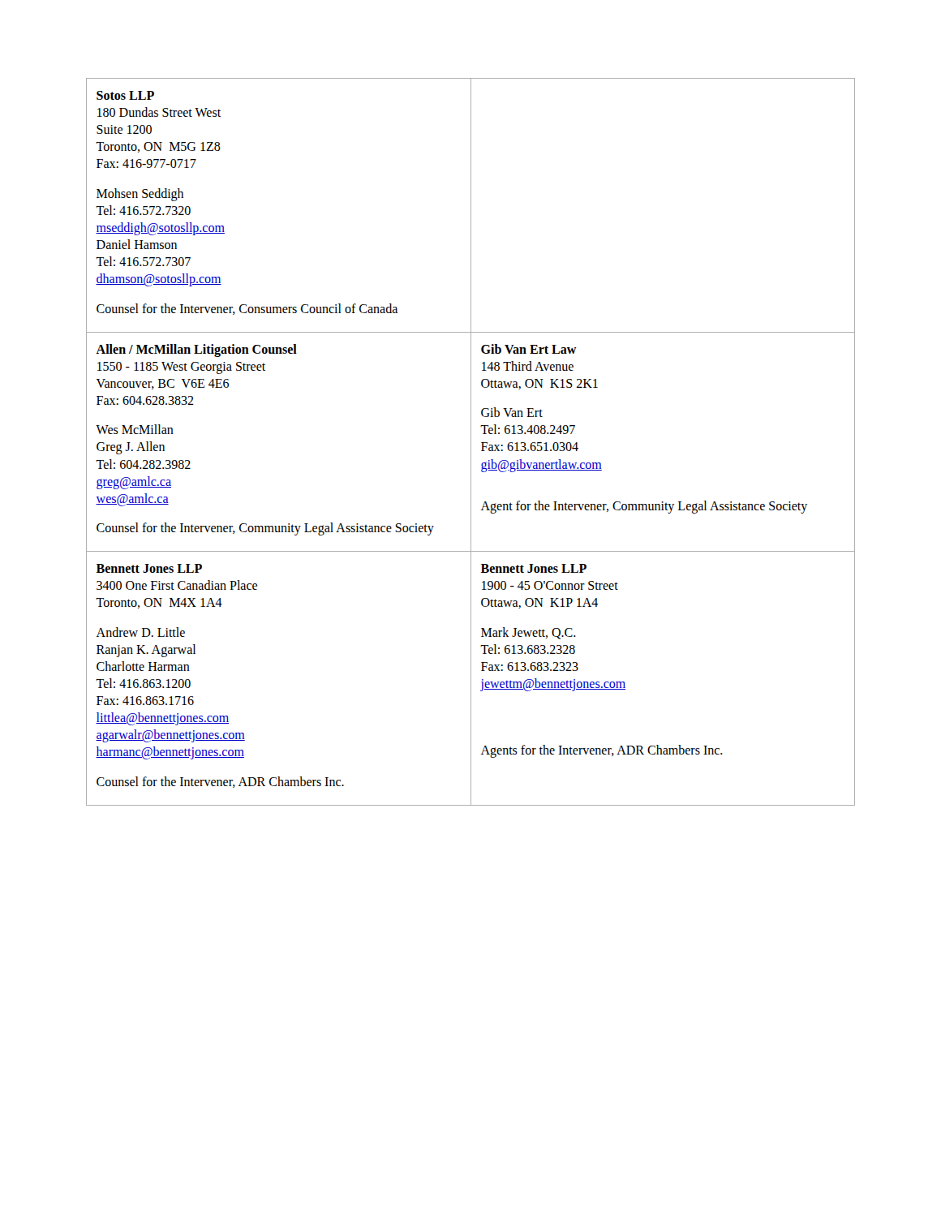| Sotos LLP 180 Dundas Street West Suite 1200 Toronto, ON M5G 1Z8 Fax: 416-977-0717 Mohsen Seddigh Tel: 416.572.7320 mseddigh@sotosllp.com Daniel Hamson Tel: 416.572.7307 dhamson@sotosllp.com Counsel for the Intervener, Consumers Council of Canada | |
| Allen / McMillan Litigation Counsel 1550 - 1185 West Georgia Street Vancouver, BC V6E 4E6 Fax: 604.628.3832 Wes McMillan Greg J. Allen Tel: 604.282.3982 greg@amlc.ca wes@amlc.ca Counsel for the Intervener, Community Legal Assistance Society | Gib Van Ert Law 148 Third Avenue Ottawa, ON K1S 2K1 Gib Van Ert Tel: 613.408.2497 Fax: 613.651.0304 gib@gibvanertlaw.com Agent for the Intervener, Community Legal Assistance Society |
| Bennett Jones LLP 3400 One First Canadian Place Toronto, ON M4X 1A4 Andrew D. Little Ranjan K. Agarwal Charlotte Harman Tel: 416.863.1200 Fax: 416.863.1716 littlea@bennettjones.com agarwalr@bennettjones.com harmanc@bennettjones.com Counsel for the Intervener, ADR Chambers Inc. | Bennett Jones LLP 1900 - 45 O'Connor Street Ottawa, ON K1P 1A4 Mark Jewett, Q.C. Tel: 613.683.2328 Fax: 613.683.2323 jewettm@bennettjones.com Agents for the Intervener, ADR Chambers Inc. |